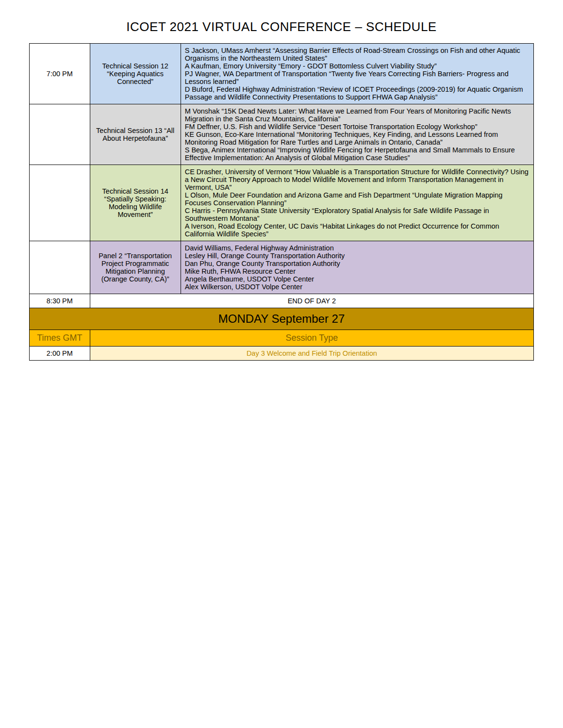ICOET 2021 VIRTUAL CONFERENCE – SCHEDULE
| 7:00 PM | Technical Session 12 “Keeping Aquatics Connected” | S Jackson, UMass Amherst “Assessing Barrier Effects of Road-Stream Crossings on Fish and other Aquatic Organisms in the Northeastern United States” A Kaufman, Emory University “Emory - GDOT Bottomless Culvert Viability Study” PJ Wagner, WA Department of Transportation “Twenty five Years Correcting Fish Barriers- Progress and Lessons learned” D Buford, Federal Highway Administration “Review of ICOET Proceedings (2009-2019) for Aquatic Organism Passage and Wildlife Connectivity Presentations to Support FHWA Gap Analysis” |
| | Technical Session 13 “All About Herpetofauna” | M Vonshak “15K Dead Newts Later: What Have we Learned from Four Years of Monitoring Pacific Newts Migration in the Santa Cruz Mountains, California” FM Deffner, U.S. Fish and Wildlife Service “Desert Tortoise Transportation Ecology Workshop” KE Gunson, Eco-Kare International “Monitoring Techniques, Key Finding, and Lessons Learned from Monitoring Road Mitigation for Rare Turtles and Large Animals in Ontario, Canada” S Bega, Animex International “Improving Wildlife Fencing for Herpetofauna and Small Mammals to Ensure Effective Implementation: An Analysis of Global Mitigation Case Studies” |
| | Technical Session 14 “Spatially Speaking: Modeling Wildlife Movement” | CE Drasher, University of Vermont “How Valuable is a Transportation Structure for Wildlife Connectivity? Using a New Circuit Theory Approach to Model Wildlife Movement and Inform Transportation Management in Vermont, USA” L Olson, Mule Deer Foundation and Arizona Game and Fish Department “Ungulate Migration Mapping Focuses Conservation Planning” C Harris - Pennsylvania State University “Exploratory Spatial Analysis for Safe Wildlife Passage in Southwestern Montana” A Iverson, Road Ecology Center, UC Davis “Habitat Linkages do not Predict Occurrence for Common California Wildlife Species” |
| | Panel 2 “Transportation Project Programmatic Mitigation Planning (Orange County, CA)” | David Williams, Federal Highway Administration Lesley Hill, Orange County Transportation Authority Dan Phu, Orange County Transportation Authority Mike Ruth, FHWA Resource Center Angela Berthaume, USDOT Volpe Center Alex Wilkerson, USDOT Volpe Center |
| 8:30 PM | END OF DAY 2 |
| MONDAY September 27 |
| Times GMT | Session Type |
| 2:00 PM | Day 3 Welcome and Field Trip Orientation |